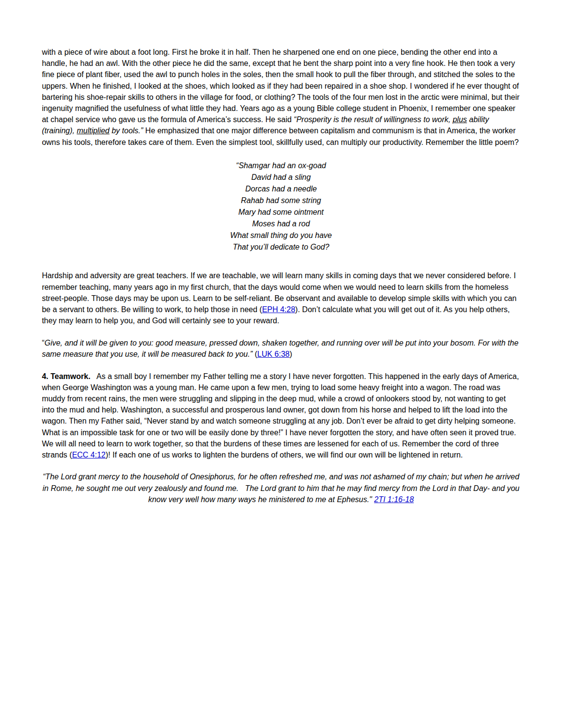with a piece of wire about a foot long. First he broke it in half. Then he sharpened one end on one piece, bending the other end into a handle, he had an awl. With the other piece he did the same, except that he bent the sharp point into a very fine hook. He then took a very fine piece of plant fiber, used the awl to punch holes in the soles, then the small hook to pull the fiber through, and stitched the soles to the uppers. When he finished, I looked at the shoes, which looked as if they had been repaired in a shoe shop. I wondered if he ever thought of bartering his shoe-repair skills to others in the village for food, or clothing? The tools of the four men lost in the arctic were minimal, but their ingenuity magnified the usefulness of what little they had. Years ago as a young Bible college student in Phoenix, I remember one speaker at chapel service who gave us the formula of America’s success. He said “Prosperity is the result of willingness to work, plus ability (training), multiplied by tools.” He emphasized that one major difference between capitalism and communism is that in America, the worker owns his tools, therefore takes care of them. Even the simplest tool, skillfully used, can multiply our productivity. Remember the little poem?
“Shamgar had an ox-goad
David had a sling
Dorcas had a needle
Rahab had some string
Mary had some ointment
Moses had a rod
What small thing do you have
That you’ll dedicate to God?
Hardship and adversity are great teachers. If we are teachable, we will learn many skills in coming days that we never considered before. I remember teaching, many years ago in my first church, that the days would come when we would need to learn skills from the homeless street-people. Those days may be upon us. Learn to be self-reliant. Be observant and available to develop simple skills with which you can be a servant to others. Be willing to work, to help those in need (EPH 4:28). Don’t calculate what you will get out of it. As you help others, they may learn to help you, and God will certainly see to your reward.
“Give, and it will be given to you: good measure, pressed down, shaken together, and running over will be put into your bosom. For with the same measure that you use, it will be measured back to you.” (LUK 6:38)
4. Teamwork. As a small boy I remember my Father telling me a story I have never forgotten. This happened in the early days of America, when George Washington was a young man. He came upon a few men, trying to load some heavy freight into a wagon. The road was muddy from recent rains, the men were struggling and slipping in the deep mud, while a crowd of onlookers stood by, not wanting to get into the mud and help. Washington, a successful and prosperous land owner, got down from his horse and helped to lift the load into the wagon. Then my Father said, “Never stand by and watch someone struggling at any job. Don’t ever be afraid to get dirty helping someone. What is an impossible task for one or two will be easily done by three!” I have never forgotten the story, and have often seen it proved true. We will all need to learn to work together, so that the burdens of these times are lessened for each of us. Remember the cord of three strands (ECC 4:12)! If each one of us works to lighten the burdens of others, we will find our own will be lightened in return.
“The Lord grant mercy to the household of Onesiphorus, for he often refreshed me, and was not ashamed of my chain; but when he arrived in Rome, he sought me out very zealously and found me. The Lord grant to him that he may find mercy from the Lord in that Day- and you know very well how many ways he ministered to me at Ephesus." 2TI 1:16-18